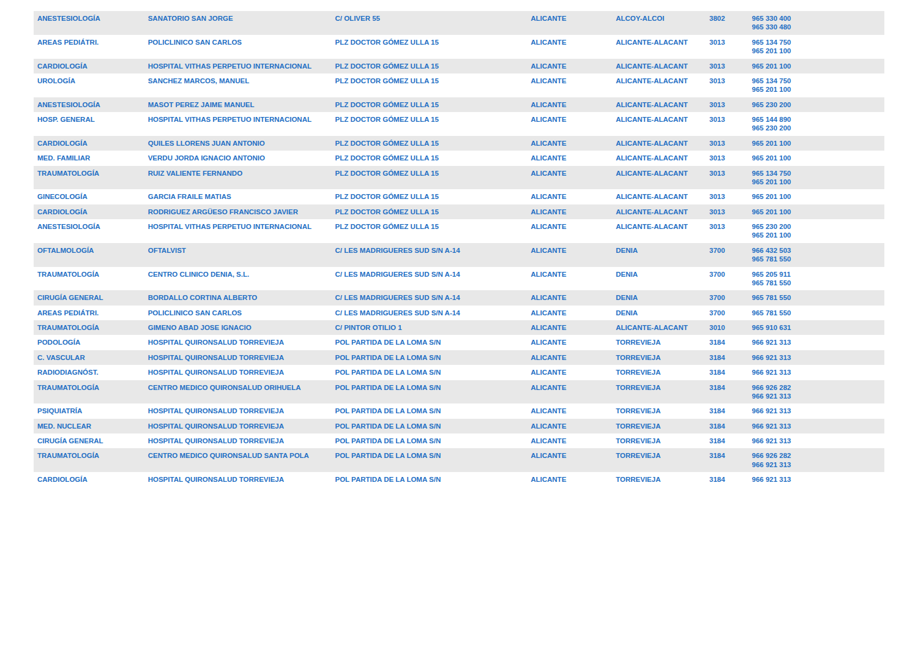| ANESTESIOLOGÍA | SANATORIO SAN JORGE | C/ OLIVER 55 | ALICANTE | ALCOY-ALCOI | 3802 | 965 330 400 965 330 480 |
| AREAS PEDIÁTRI. | POLICLINICO SAN CARLOS | PLZ DOCTOR GÓMEZ ULLA 15 | ALICANTE | ALICANTE-ALACANT | 3013 | 965 134 750 965 201 100 |
| CARDIOLOGÍA | HOSPITAL VITHAS PERPETUO INTERNACIONAL | PLZ DOCTOR GÓMEZ ULLA 15 | ALICANTE | ALICANTE-ALACANT | 3013 | 965 201 100 |
| UROLOGÍA | SANCHEZ MARCOS, MANUEL | PLZ DOCTOR GÓMEZ ULLA 15 | ALICANTE | ALICANTE-ALACANT | 3013 | 965 134 750 965 201 100 |
| ANESTESIOLOGÍA | MASOT PEREZ JAIME MANUEL | PLZ DOCTOR GÓMEZ ULLA 15 | ALICANTE | ALICANTE-ALACANT | 3013 | 965 230 200 |
| HOSP. GENERAL | HOSPITAL VITHAS PERPETUO INTERNACIONAL | PLZ DOCTOR GÓMEZ ULLA 15 | ALICANTE | ALICANTE-ALACANT | 3013 | 965 144 890 965 230 200 |
| CARDIOLOGÍA | QUILES LLORENS JUAN ANTONIO | PLZ DOCTOR GÓMEZ ULLA 15 | ALICANTE | ALICANTE-ALACANT | 3013 | 965 201 100 |
| MED. FAMILIAR | VERDU JORDA IGNACIO ANTONIO | PLZ DOCTOR GÓMEZ ULLA 15 | ALICANTE | ALICANTE-ALACANT | 3013 | 965 201 100 |
| TRAUMATOLOGÍA | RUIZ VALIENTE FERNANDO | PLZ DOCTOR GÓMEZ ULLA 15 | ALICANTE | ALICANTE-ALACANT | 3013 | 965 134 750 965 201 100 |
| GINECOLOGÍA | GARCIA FRAILE MATIAS | PLZ DOCTOR GÓMEZ ULLA 15 | ALICANTE | ALICANTE-ALACANT | 3013 | 965 201 100 |
| CARDIOLOGÍA | RODRIGUEZ ARGÜESO FRANCISCO JAVIER | PLZ DOCTOR GÓMEZ ULLA 15 | ALICANTE | ALICANTE-ALACANT | 3013 | 965 201 100 |
| ANESTESIOLOGÍA | HOSPITAL VITHAS PERPETUO INTERNACIONAL | PLZ DOCTOR GÓMEZ ULLA 15 | ALICANTE | ALICANTE-ALACANT | 3013 | 965 230 200 965 201 100 |
| OFTALMOLOGÍA | OFTALVIST | C/ LES MADRIGUERES SUD S/N A-14 | ALICANTE | DENIA | 3700 | 966 432 503 965 781 550 |
| TRAUMATOLOGÍA | CENTRO CLINICO DENIA, S.L. | C/ LES MADRIGUERES SUD S/N A-14 | ALICANTE | DENIA | 3700 | 965 205 911 965 781 550 |
| CIRUGÍA GENERAL | BORDALLO CORTINA ALBERTO | C/ LES MADRIGUERES SUD S/N A-14 | ALICANTE | DENIA | 3700 | 965 781 550 |
| AREAS PEDIÁTRI. | POLICLINICO SAN CARLOS | C/ LES MADRIGUERES SUD S/N A-14 | ALICANTE | DENIA | 3700 | 965 781 550 |
| TRAUMATOLOGÍA | GIMENO ABAD JOSE IGNACIO | C/ PINTOR OTILIO 1 | ALICANTE | ALICANTE-ALACANT | 3010 | 965 910 631 |
| PODOLOGÍA | HOSPITAL QUIRONSALUD TORREVIEJA | POL PARTIDA DE LA LOMA S/N | ALICANTE | TORREVIEJA | 3184 | 966 921 313 |
| C. VASCULAR | HOSPITAL QUIRONSALUD TORREVIEJA | POL PARTIDA DE LA LOMA S/N | ALICANTE | TORREVIEJA | 3184 | 966 921 313 |
| RADIODIAGNÓST. | HOSPITAL QUIRONSALUD TORREVIEJA | POL PARTIDA DE LA LOMA S/N | ALICANTE | TORREVIEJA | 3184 | 966 921 313 |
| TRAUMATOLOGÍA | CENTRO MEDICO QUIRONSALUD ORIHUELA | POL PARTIDA DE LA LOMA S/N | ALICANTE | TORREVIEJA | 3184 | 966 926 282 966 921 313 |
| PSIQUIATRÍA | HOSPITAL QUIRONSALUD TORREVIEJA | POL PARTIDA DE LA LOMA S/N | ALICANTE | TORREVIEJA | 3184 | 966 921 313 |
| MED. NUCLEAR | HOSPITAL QUIRONSALUD TORREVIEJA | POL PARTIDA DE LA LOMA S/N | ALICANTE | TORREVIEJA | 3184 | 966 921 313 |
| CIRUGÍA GENERAL | HOSPITAL QUIRONSALUD TORREVIEJA | POL PARTIDA DE LA LOMA S/N | ALICANTE | TORREVIEJA | 3184 | 966 921 313 |
| TRAUMATOLOGÍA | CENTRO MEDICO QUIRONSALUD SANTA POLA | POL PARTIDA DE LA LOMA S/N | ALICANTE | TORREVIEJA | 3184 | 966 926 282 966 921 313 |
| CARDIOLOGÍA | HOSPITAL QUIRONSALUD TORREVIEJA | POL PARTIDA DE LA LOMA S/N | ALICANTE | TORREVIEJA | 3184 | 966 921 313 |